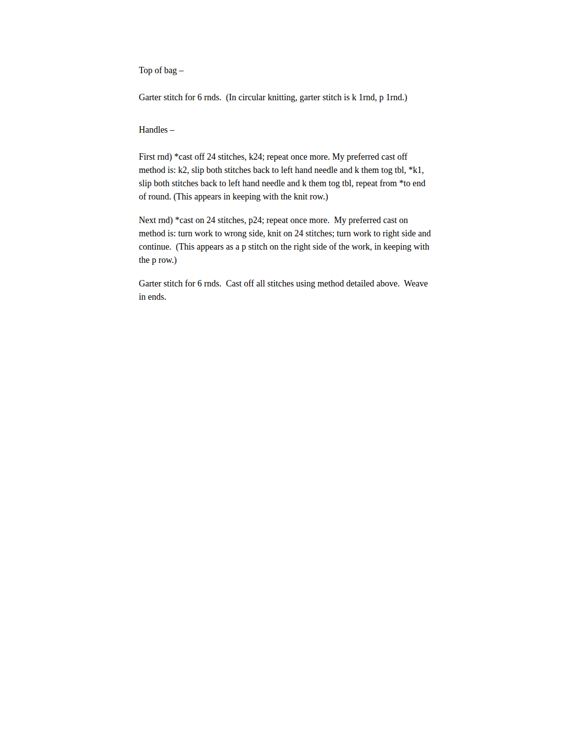Top of bag –
Garter stitch for 6 rnds. (In circular knitting, garter stitch is k 1rnd, p 1rnd.)
Handles –
First rnd) *cast off 24 stitches, k24; repeat once more. My preferred cast off method is: k2, slip both stitches back to left hand needle and k them tog tbl, *k1, slip both stitches back to left hand needle and k them tog tbl, repeat from *to end of round. (This appears in keeping with the knit row.)
Next rnd) *cast on 24 stitches, p24; repeat once more. My preferred cast on method is: turn work to wrong side, knit on 24 stitches; turn work to right side and continue. (This appears as a p stitch on the right side of the work, in keeping with the p row.)
Garter stitch for 6 rnds. Cast off all stitches using method detailed above. Weave in ends.